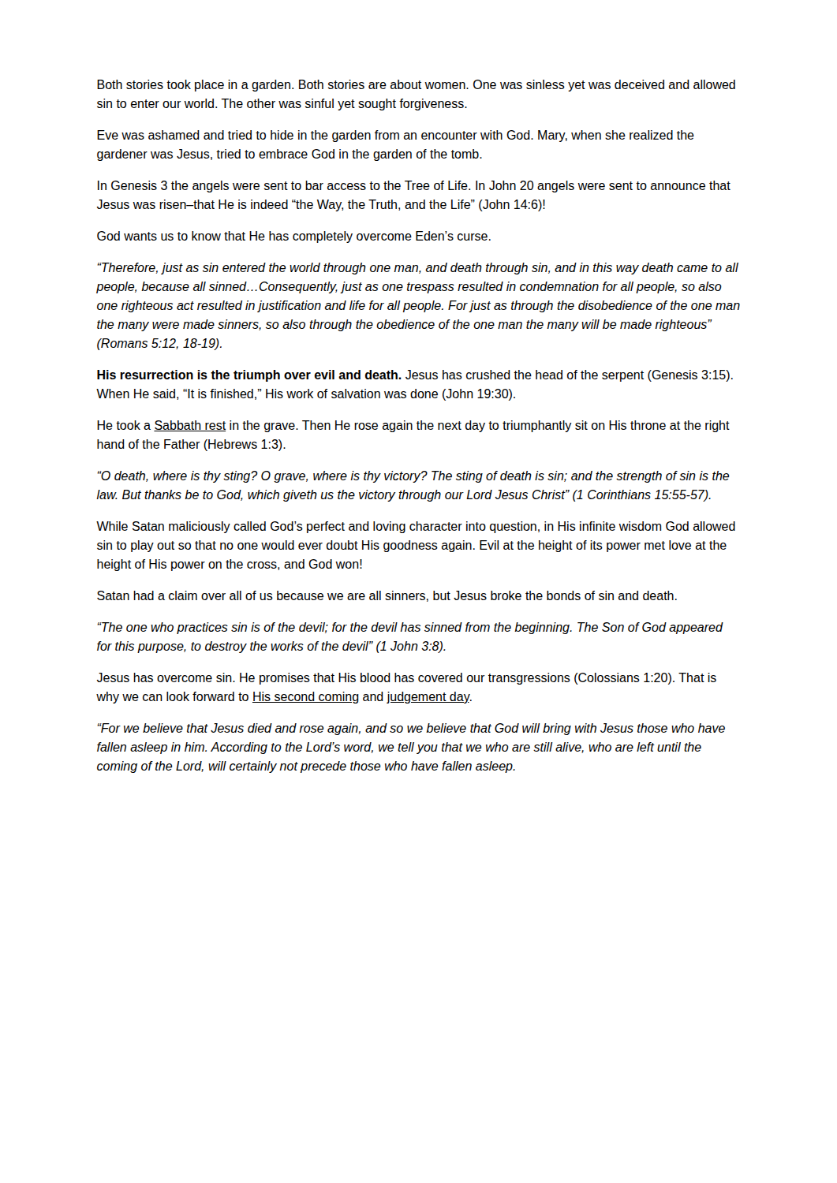Both stories took place in a garden. Both stories are about women. One was sinless yet was deceived and allowed sin to enter our world. The other was sinful yet sought forgiveness.
Eve was ashamed and tried to hide in the garden from an encounter with God. Mary, when she realized the gardener was Jesus, tried to embrace God in the garden of the tomb.
In Genesis 3 the angels were sent to bar access to the Tree of Life. In John 20 angels were sent to announce that Jesus was risen–that He is indeed “the Way, the Truth, and the Life” (John 14:6)!
God wants us to know that He has completely overcome Eden’s curse.
“Therefore, just as sin entered the world through one man, and death through sin, and in this way death came to all people, because all sinned…Consequently, just as one trespass resulted in condemnation for all people, so also one righteous act resulted in justification and life for all people. For just as through the disobedience of the one man the many were made sinners, so also through the obedience of the one man the many will be made righteous” (Romans 5:12, 18-19).
His resurrection is the triumph over evil and death. Jesus has crushed the head of the serpent (Genesis 3:15). When He said, “It is finished,” His work of salvation was done (John 19:30).
He took a Sabbath rest in the grave. Then He rose again the next day to triumphantly sit on His throne at the right hand of the Father (Hebrews 1:3).
“O death, where is thy sting? O grave, where is thy victory? The sting of death is sin; and the strength of sin is the law. But thanks be to God, which giveth us the victory through our Lord Jesus Christ” (1 Corinthians 15:55-57).
While Satan maliciously called God’s perfect and loving character into question, in His infinite wisdom God allowed sin to play out so that no one would ever doubt His goodness again. Evil at the height of its power met love at the height of His power on the cross, and God won!
Satan had a claim over all of us because we are all sinners, but Jesus broke the bonds of sin and death.
“The one who practices sin is of the devil; for the devil has sinned from the beginning. The Son of God appeared for this purpose, to destroy the works of the devil” (1 John 3:8).
Jesus has overcome sin. He promises that His blood has covered our transgressions (Colossians 1:20). That is why we can look forward to His second coming and judgement day.
“For we believe that Jesus died and rose again, and so we believe that God will bring with Jesus those who have fallen asleep in him. According to the Lord’s word, we tell you that we who are still alive, who are left until the coming of the Lord, will certainly not precede those who have fallen asleep.